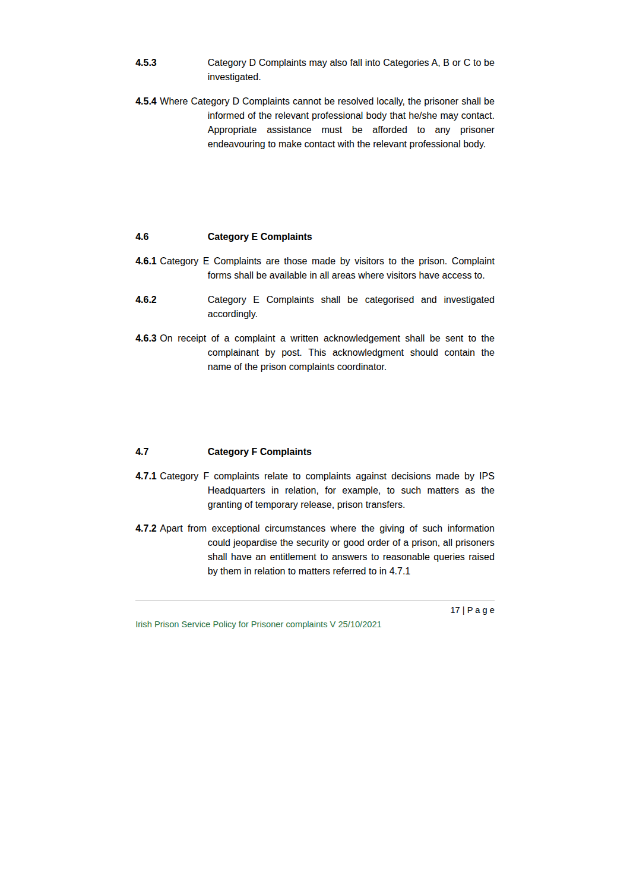4.5.3 Category D Complaints may also fall into Categories A, B or C to be investigated.
4.5.4 Where Category D Complaints cannot be resolved locally, the prisoner shall be informed of the relevant professional body that he/she may contact. Appropriate assistance must be afforded to any prisoner endeavouring to make contact with the relevant professional body.
4.6 Category E Complaints
4.6.1 Category E Complaints are those made by visitors to the prison. Complaint forms shall be available in all areas where visitors have access to.
4.6.2 Category E Complaints shall be categorised and investigated accordingly.
4.6.3 On receipt of a complaint a written acknowledgement shall be sent to the complainant by post. This acknowledgment should contain the name of the prison complaints coordinator.
4.7 Category F Complaints
4.7.1 Category F complaints relate to complaints against decisions made by IPS Headquarters in relation, for example, to such matters as the granting of temporary release, prison transfers.
4.7.2 Apart from exceptional circumstances where the giving of such information could jeopardise the security or good order of a prison, all prisoners shall have an entitlement to answers to reasonable queries raised by them in relation to matters referred to in 4.7.1
17 | P a g e
Irish Prison Service Policy for Prisoner complaints V 25/10/2021